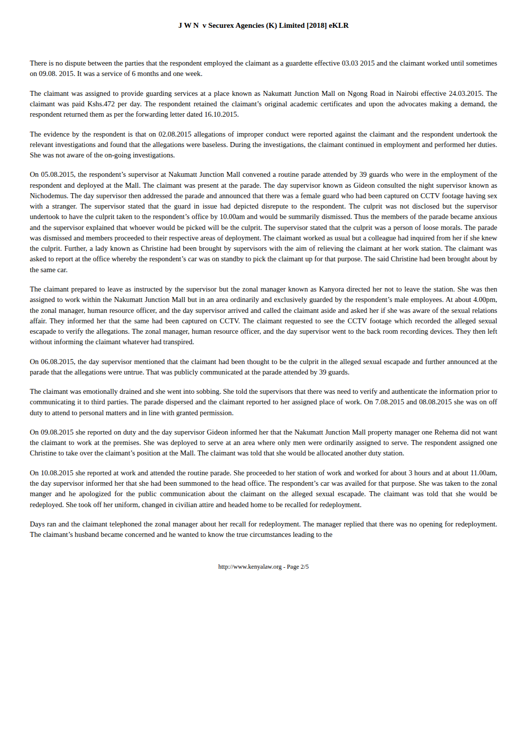J W N v Securex Agencies (K) Limited [2018] eKLR
There is no dispute between the parties that the respondent employed the claimant as a guardette effective 03.03 2015 and the claimant worked until sometimes on 09.08. 2015. It was a service of 6 months and one week.
The claimant was assigned to provide guarding services at a place known as Nakumatt Junction Mall on Ngong Road in Nairobi effective 24.03.2015. The claimant was paid Kshs.472 per day. The respondent retained the claimant’s original academic certificates and upon the advocates making a demand, the respondent returned them as per the forwarding letter dated 16.10.2015.
The evidence by the respondent is that on 02.08.2015 allegations of improper conduct were reported against the claimant and the respondent undertook the relevant investigations and found that the allegations were baseless. During the investigations, the claimant continued in employment and performed her duties. She was not aware of the on-going investigations.
On 05.08.2015, the respondent’s supervisor at Nakumatt Junction Mall convened a routine parade attended by 39 guards who were in the employment of the respondent and deployed at the Mall. The claimant was present at the parade. The day supervisor known as Gideon consulted the night supervisor known as Nichodemus. The day supervisor then addressed the parade and announced that there was a female guard who had been captured on CCTV footage having sex with a stranger. The supervisor stated that the guard in issue had depicted disrepute to the respondent. The culprit was not disclosed but the supervisor undertook to have the culprit taken to the respondent’s office by 10.00am and would be summarily dismissed. Thus the members of the parade became anxious and the supervisor explained that whoever would be picked will be the culprit. The supervisor stated that the culprit was a person of loose morals. The parade was dismissed and members proceeded to their respective areas of deployment. The claimant worked as usual but a colleague had inquired from her if she knew the culprit. Further, a lady known as Christine had been brought by supervisors with the aim of relieving the claimant at her work station. The claimant was asked to report at the office whereby the respondent’s car was on standby to pick the claimant up for that purpose. The said Christine had been brought about by the same car.
The claimant prepared to leave as instructed by the supervisor but the zonal manager known as Kanyora directed her not to leave the station. She was then assigned to work within the Nakumatt Junction Mall but in an area ordinarily and exclusively guarded by the respondent’s male employees. At about 4.00pm, the zonal manager, human resource officer, and the day supervisor arrived and called the claimant aside and asked her if she was aware of the sexual relations affair. They informed her that the same had been captured on CCTV. The claimant requested to see the CCTV footage which recorded the alleged sexual escapade to verify the allegations. The zonal manager, human resource officer, and the day supervisor went to the back room recording devices. They then left without informing the claimant whatever had transpired.
On 06.08.2015, the day supervisor mentioned that the claimant had been thought to be the culprit in the alleged sexual escapade and further announced at the parade that the allegations were untrue. That was publicly communicated at the parade attended by 39 guards.
The claimant was emotionally drained and she went into sobbing. She told the supervisors that there was need to verify and authenticate the information prior to communicating it to third parties. The parade dispersed and the claimant reported to her assigned place of work. On 7.08.2015 and 08.08.2015 she was on off duty to attend to personal matters and in line with granted permission.
On 09.08.2015 she reported on duty and the day supervisor Gideon informed her that the Nakumatt Junction Mall property manager one Rehema did not want the claimant to work at the premises. She was deployed to serve at an area where only men were ordinarily assigned to serve. The respondent assigned one Christine to take over the claimant’s position at the Mall. The claimant was told that she would be allocated another duty station.
On 10.08.2015 she reported at work and attended the routine parade. She proceeded to her station of work and worked for about 3 hours and at about 11.00am, the day supervisor informed her that she had been summoned to the head office. The respondent’s car was availed for that purpose. She was taken to the zonal manger and he apologized for the public communication about the claimant on the alleged sexual escapade. The claimant was told that she would be redeployed. She took off her uniform, changed in civilian attire and headed home to be recalled for redeployment.
Days ran and the claimant telephoned the zonal manager about her recall for redeployment. The manager replied that there was no opening for redeployment. The claimant’s husband became concerned and he wanted to know the true circumstances leading to the
http://www.kenyalaw.org - Page 2/5